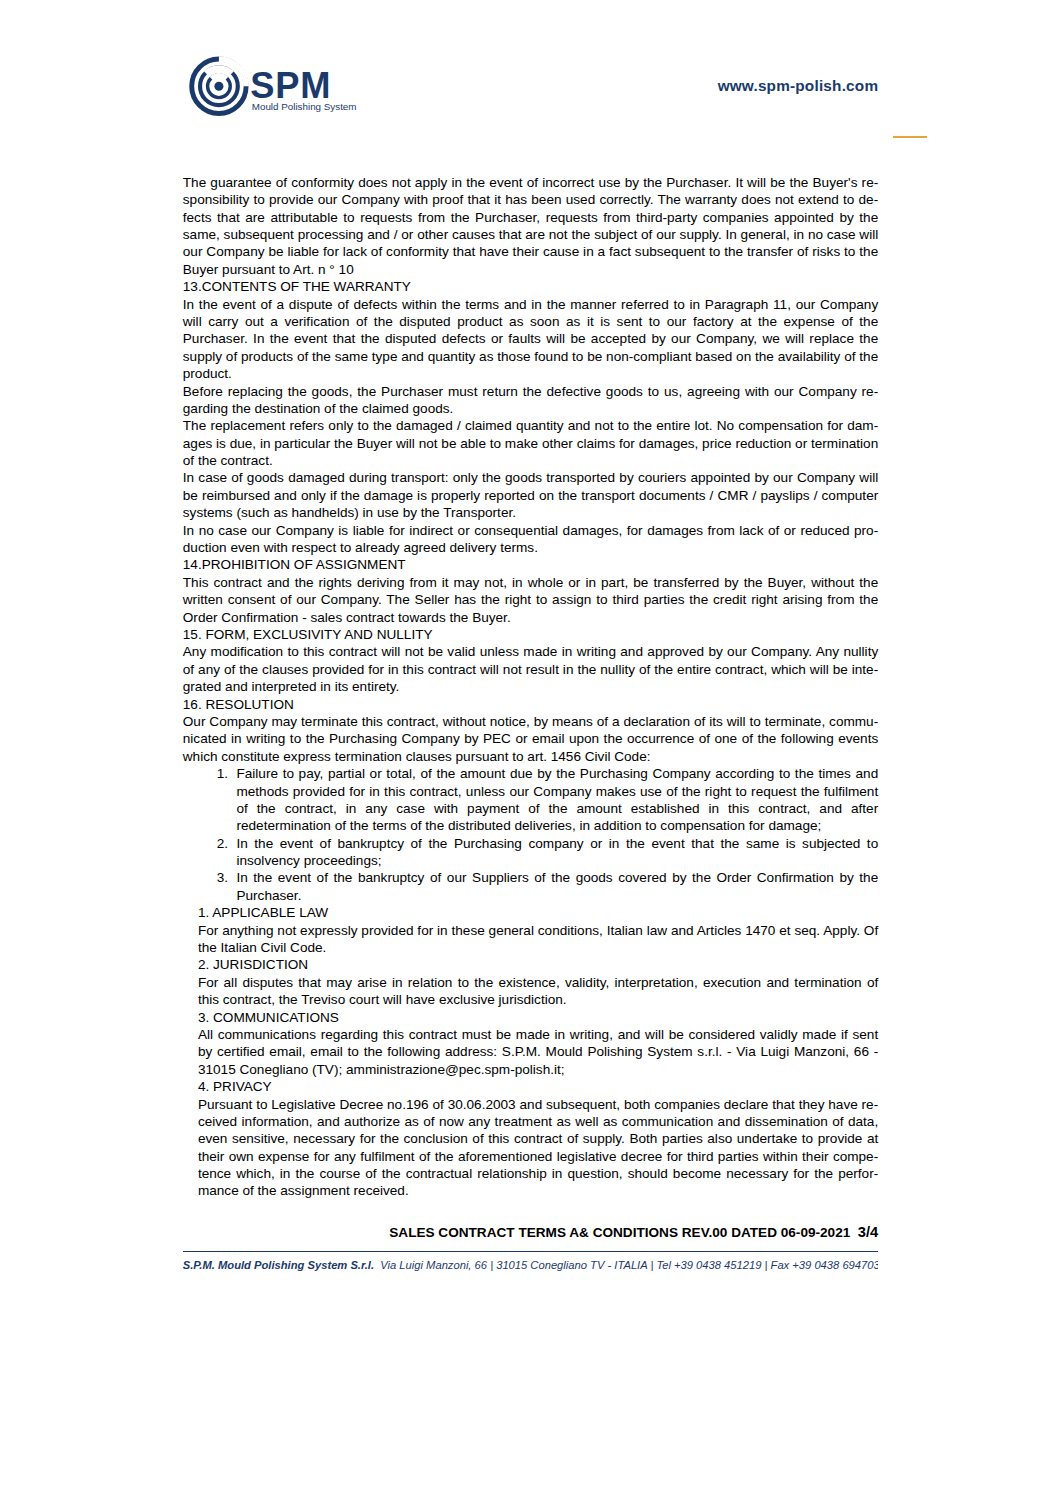SPM Mould Polishing System
www.spm-polish.com
The guarantee of conformity does not apply in the event of incorrect use by the Purchaser. It will be the Buyer's responsibility to provide our Company with proof that it has been used correctly. The warranty does not extend to defects that are attributable to requests from the Purchaser, requests from third-party companies appointed by the same, subsequent processing and / or other causes that are not the subject of our supply. In general, in no case will our Company be liable for lack of conformity that have their cause in a fact subsequent to the transfer of risks to the Buyer pursuant to Art. n ° 10
13.CONTENTS OF THE WARRANTY
In the event of a dispute of defects within the terms and in the manner referred to in Paragraph 11, our Company will carry out a verification of the disputed product as soon as it is sent to our factory at the expense of the Purchaser. In the event that the disputed defects or faults will be accepted by our Company, we will replace the supply of products of the same type and quantity as those found to be non-compliant based on the availability of the product.
Before replacing the goods, the Purchaser must return the defective goods to us, agreeing with our Company regarding the destination of the claimed goods.
The replacement refers only to the damaged / claimed quantity and not to the entire lot. No compensation for damages is due, in particular the Buyer will not be able to make other claims for damages, price reduction or termination of the contract.
In case of goods damaged during transport: only the goods transported by couriers appointed by our Company will be reimbursed and only if the damage is properly reported on the transport documents / CMR / payslips / computer systems (such as handhelds) in use by the Transporter.
In no case our Company is liable for indirect or consequential damages, for damages from lack of or reduced production even with respect to already agreed delivery terms.
14.PROHIBITION OF ASSIGNMENT
This contract and the rights deriving from it may not, in whole or in part, be transferred by the Buyer, without the written consent of our Company. The Seller has the right to assign to third parties the credit right arising from the Order Confirmation - sales contract towards the Buyer.
15. FORM, EXCLUSIVITY AND NULLITY
Any modification to this contract will not be valid unless made in writing and approved by our Company. Any nullity of any of the clauses provided for in this contract will not result in the nullity of the entire contract, which will be integrated and interpreted in its entirety.
16. RESOLUTION
Our Company may terminate this contract, without notice, by means of a declaration of its will to terminate, communicated in writing to the Purchasing Company by PEC or email upon the occurrence of one of the following events which constitute express termination clauses pursuant to art. 1456 Civil Code:
1. Failure to pay, partial or total, of the amount due by the Purchasing Company according to the times and methods provided for in this contract, unless our Company makes use of the right to request the fulfilment of the contract, in any case with payment of the amount established in this contract, and after redetermination of the terms of the distributed deliveries, in addition to compensation for damage;
2. In the event of bankruptcy of the Purchasing company or in the event that the same is subjected to insolvency proceedings;
3. In the event of the bankruptcy of our Suppliers of the goods covered by the Order Confirmation by the Purchaser.
1. APPLICABLE LAW
For anything not expressly provided for in these general conditions, Italian law and Articles 1470 et seq. Apply. Of the Italian Civil Code.
2. JURISDICTION
For all disputes that may arise in relation to the existence, validity, interpretation, execution and termination of this contract, the Treviso court will have exclusive jurisdiction.
3. COMMUNICATIONS
All communications regarding this contract must be made in writing, and will be considered validly made if sent by certified email, email to the following address: S.P.M. Mould Polishing System s.r.l. - Via Luigi Manzoni, 66 - 31015 Conegliano (TV); amministrazione@pec.spm-polish.it;
4. PRIVACY
Pursuant to Legislative Decree no.196 of 30.06.2003 and subsequent, both companies declare that they have received information, and authorize as of now any treatment as well as communication and dissemination of data, even sensitive, necessary for the conclusion of this contract of supply. Both parties also undertake to provide at their own expense for any fulfilment of the aforementioned legislative decree for third parties within their competence which, in the course of the contractual relationship in question, should become necessary for the performance of the assignment received.
SALES CONTRACT TERMS A& CONDITIONS REV.00 DATED 06-09-2021 3/4
S.P.M. Mould Polishing System S.r.l. Via Luigi Manzoni, 66 | 31015 Conegliano TV - ITALIA | Tel +39 0438 451219 | Fax +39 0438 694703 | info@spm-polish.com